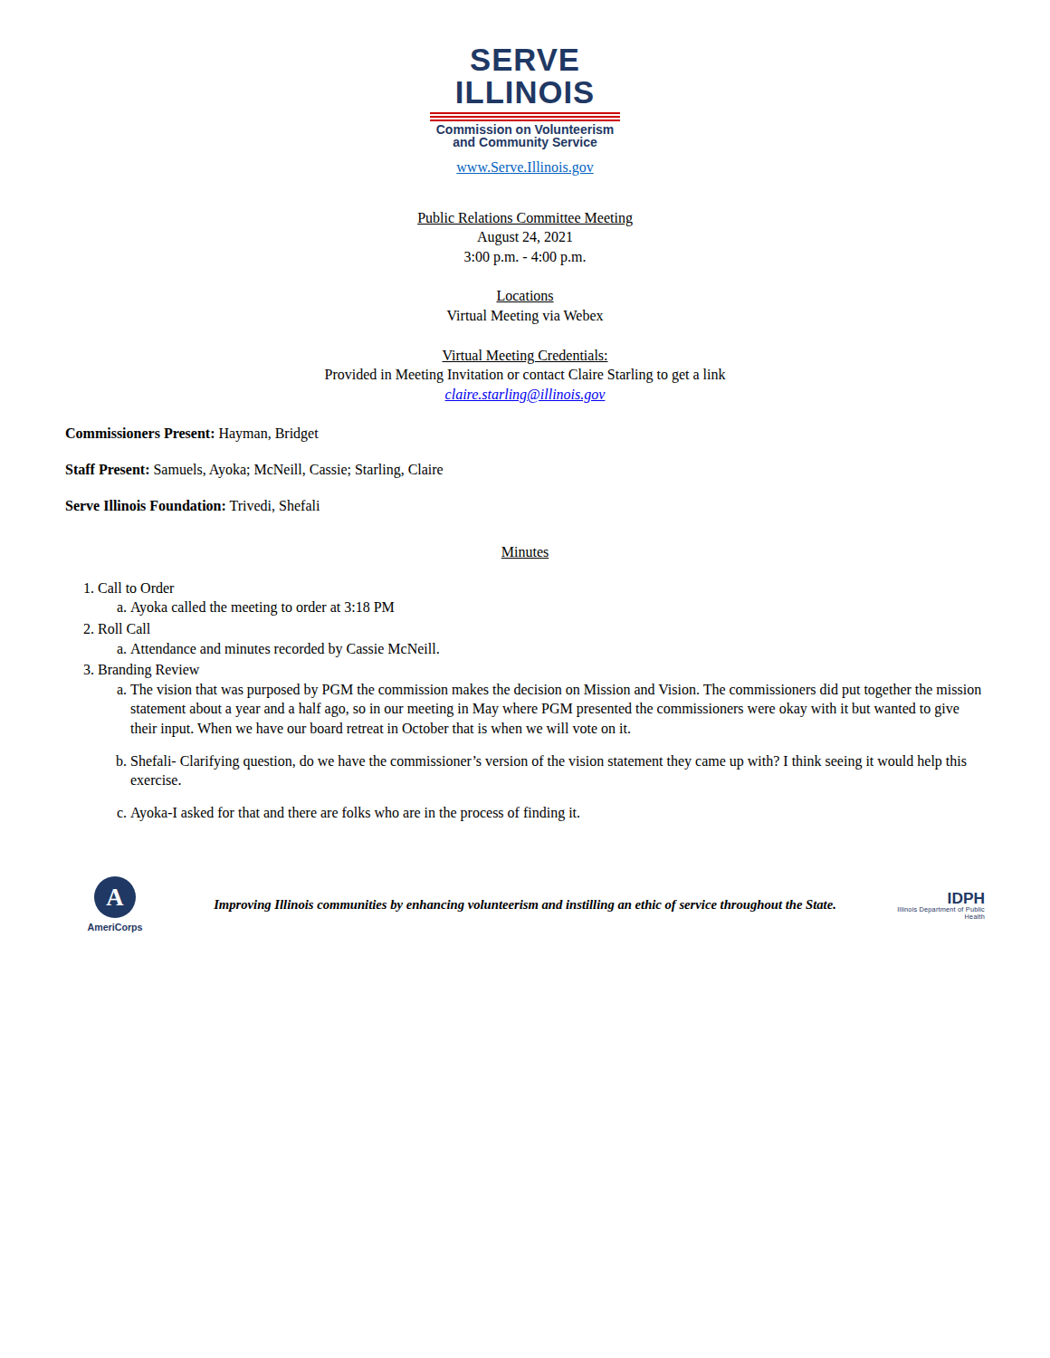SERVE ILLINOIS
Commission on Volunteerism
and Community Service
www.Serve.Illinois.gov
Public Relations Committee Meeting
August 24, 2021
3:00 p.m. - 4:00 p.m.
Locations
Virtual Meeting via Webex
Virtual Meeting Credentials:
Provided in Meeting Invitation or contact Claire Starling to get a link
claire.starling@illinois.gov
Commissioners Present: Hayman, Bridget
Staff Present: Samuels, Ayoka; McNeill, Cassie; Starling, Claire
Serve Illinois Foundation: Trivedi, Shefali
Minutes
Call to Order
Ayoka called the meeting to order at 3:18 PM
Roll Call
Attendance and minutes recorded by Cassie McNeill.
Branding Review
The vision that was purposed by PGM the commission makes the decision on Mission and Vision. The commissioners did put together the mission statement about a year and a half ago, so in our meeting in May where PGM presented the commissioners were okay with it but wanted to give their input. When we have our board retreat in October that is when we will vote on it.
Shefali- Clarifying question, do we have the commissioner’s version of the vision statement they came up with? I think seeing it would help this exercise.
Ayoka-I asked for that and there are folks who are in the process of finding it.
A
AmeriCorps
Improving Illinois communities by enhancing volunteerism and instilling an ethic of service throughout the State.
IDPH Illinois Department of Public Health